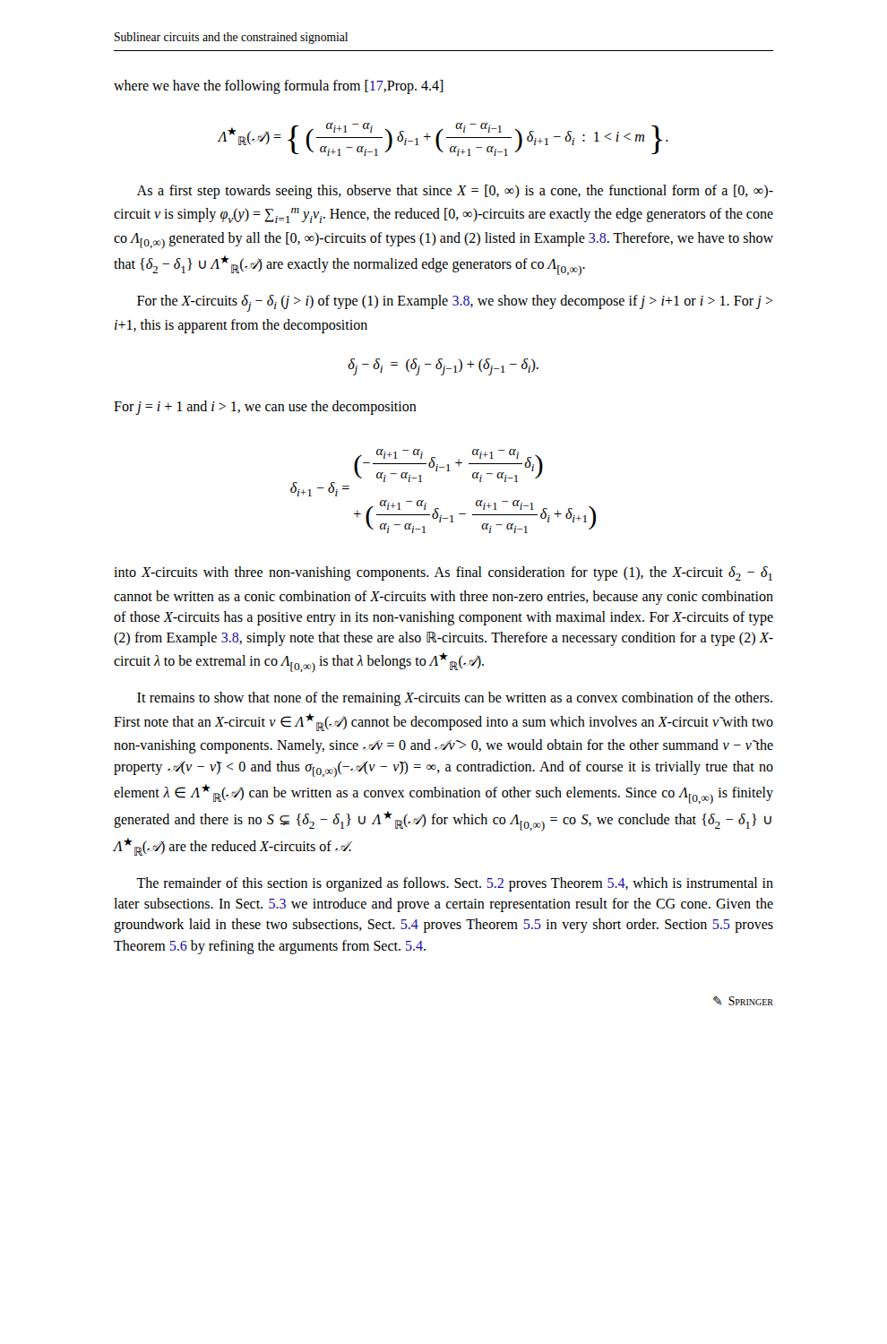Sublinear circuits and the constrained signomial
where we have the following formula from [17,Prop. 4.4]
Λ★ℝ(𝒜) = { (αi+1 − αi αi+1 − αi−1) δi−1 + (αi − αi−1 αi+1 − αi−1) δi+1 − δi : 1 < i < m }.
As a first step towards seeing this, observe that since X = [0, ∞) is a cone, the functional form of a [0, ∞)-circuit ν is simply φν(y) = ∑i=1m yiνi. Hence, the reduced [0, ∞)-circuits are exactly the edge generators of the cone co Λ[0,∞) generated by all the [0, ∞)-circuits of types (1) and (2) listed in Example 3.8. Therefore, we have to show that {δ2 − δ1} ∪ Λ★ℝ(𝒜) are exactly the normalized edge generators of co Λ[0,∞).
For the X-circuits δj − δi (j > i) of type (1) in Example 3.8, we show they decompose if j > i+1 or i > 1. For j > i+1, this is apparent from the decomposition
δj − δi = (δj − δj−1) + (δj−1 − δi).
For j = i + 1 and i > 1, we can use the decomposition
δi+1 − δi =
(−αi+1 − αi αi − αi−1 δi−1 + αi+1 − αi αi − αi−1 δi)
+ (αi+1 − αi αi − αi−1 δi−1 − αi+1 − αi−1 αi − αi−1 δi + δi+1)
into X-circuits with three non-vanishing components. As final consideration for type (1), the X-circuit δ2 − δ1 cannot be written as a conic combination of X-circuits with three non-zero entries, because any conic combination of those X-circuits has a positive entry in its non-vanishing component with maximal index. For X-circuits of type (2) from Example 3.8, simply note that these are also ℝ-circuits. Therefore a necessary condition for a type (2) X-circuit λ to be extremal in co Λ[0,∞) is that λ belongs to Λ★ℝ(𝒜).
It remains to show that none of the remaining X-circuits can be written as a convex combination of the others. First note that an X-circuit ν ∈ Λ★ℝ(𝒜) cannot be decomposed into a sum which involves an X-circuit ν̃ with two non-vanishing components. Namely, since 𝒜ν = 0 and 𝒜ν̃ > 0, we would obtain for the other summand ν − ν̃ the property 𝒜(ν − ν̃) < 0 and thus σ[0,∞)(−𝒜(ν − ν̃)) = ∞, a contradiction. And of course it is trivially true that no element λ ∈ Λ★ℝ(𝒜) can be written as a convex combination of other such elements. Since co Λ[0,∞) is finitely generated and there is no S ⊊ {δ2 − δ1} ∪ Λ★ℝ(𝒜) for which co Λ[0,∞) = co S, we conclude that {δ2 − δ1} ∪ Λ★ℝ(𝒜) are the reduced X-circuits of 𝒜.
The remainder of this section is organized as follows. Sect. 5.2 proves Theorem 5.4, which is instrumental in later subsections. In Sect. 5.3 we introduce and prove a certain representation result for the CG cone. Given the groundwork laid in these two subsections, Sect. 5.4 proves Theorem 5.5 in very short order. Section 5.5 proves Theorem 5.6 by refining the arguments from Sect. 5.4.
✎ Springer